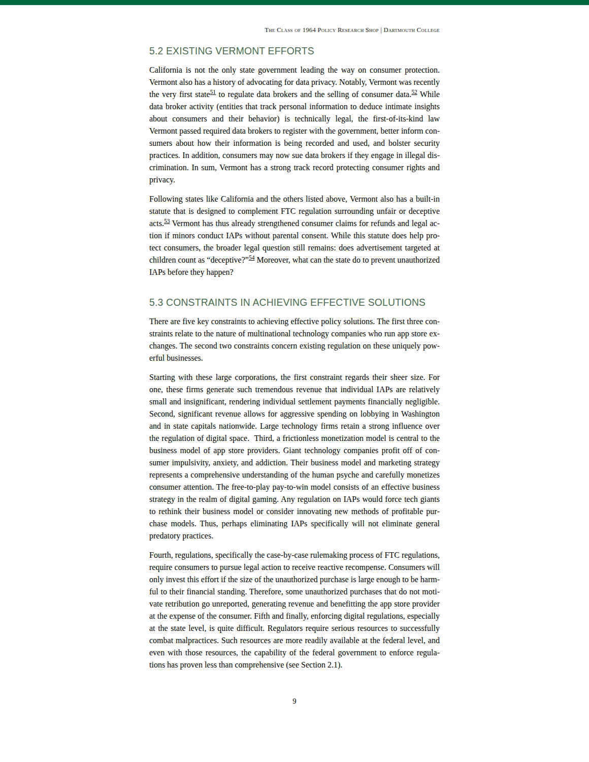The Class of 1964 Policy Research Shop | Dartmouth College
5.2 EXISTING VERMONT EFFORTS
California is not the only state government leading the way on consumer protection. Vermont also has a history of advocating for data privacy. Notably, Vermont was recently the very first state51 to regulate data brokers and the selling of consumer data.52 While data broker activity (entities that track personal information to deduce intimate insights about consumers and their behavior) is technically legal, the first-of-its-kind law Vermont passed required data brokers to register with the government, better inform consumers about how their information is being recorded and used, and bolster security practices. In addition, consumers may now sue data brokers if they engage in illegal discrimination. In sum, Vermont has a strong track record protecting consumer rights and privacy.
Following states like California and the others listed above, Vermont also has a built-in statute that is designed to complement FTC regulation surrounding unfair or deceptive acts.53 Vermont has thus already strengthened consumer claims for refunds and legal action if minors conduct IAPs without parental consent. While this statute does help protect consumers, the broader legal question still remains: does advertisement targeted at children count as “deceptive?”54 Moreover, what can the state do to prevent unauthorized IAPs before they happen?
5.3 CONSTRAINTS IN ACHIEVING EFFECTIVE SOLUTIONS
There are five key constraints to achieving effective policy solutions. The first three constraints relate to the nature of multinational technology companies who run app store exchanges. The second two constraints concern existing regulation on these uniquely powerful businesses.
Starting with these large corporations, the first constraint regards their sheer size. For one, these firms generate such tremendous revenue that individual IAPs are relatively small and insignificant, rendering individual settlement payments financially negligible. Second, significant revenue allows for aggressive spending on lobbying in Washington and in state capitals nationwide. Large technology firms retain a strong influence over the regulation of digital space. Third, a frictionless monetization model is central to the business model of app store providers. Giant technology companies profit off of consumer impulsivity, anxiety, and addiction. Their business model and marketing strategy represents a comprehensive understanding of the human psyche and carefully monetizes consumer attention. The free-to-play pay-to-win model consists of an effective business strategy in the realm of digital gaming. Any regulation on IAPs would force tech giants to rethink their business model or consider innovating new methods of profitable purchase models. Thus, perhaps eliminating IAPs specifically will not eliminate general predatory practices.
Fourth, regulations, specifically the case-by-case rulemaking process of FTC regulations, require consumers to pursue legal action to receive reactive recompense. Consumers will only invest this effort if the size of the unauthorized purchase is large enough to be harmful to their financial standing. Therefore, some unauthorized purchases that do not motivate retribution go unreported, generating revenue and benefitting the app store provider at the expense of the consumer. Fifth and finally, enforcing digital regulations, especially at the state level, is quite difficult. Regulators require serious resources to successfully combat malpractices. Such resources are more readily available at the federal level, and even with those resources, the capability of the federal government to enforce regulations has proven less than comprehensive (see Section 2.1).
9